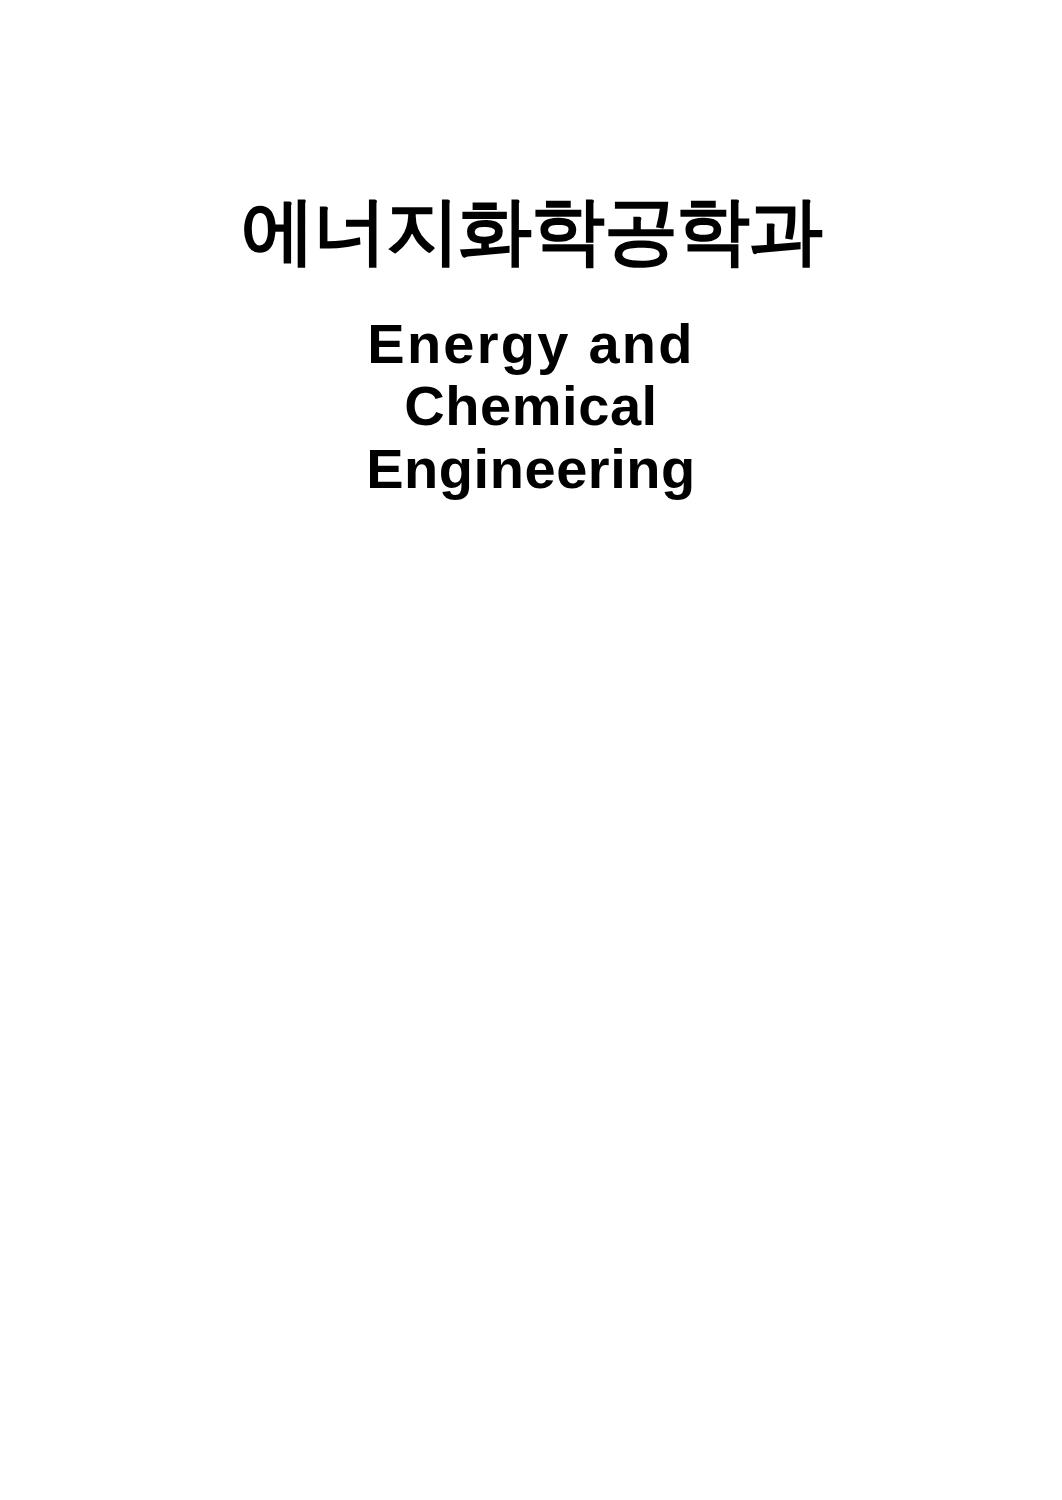에너지화학공학과
Energy and Chemical Engineering